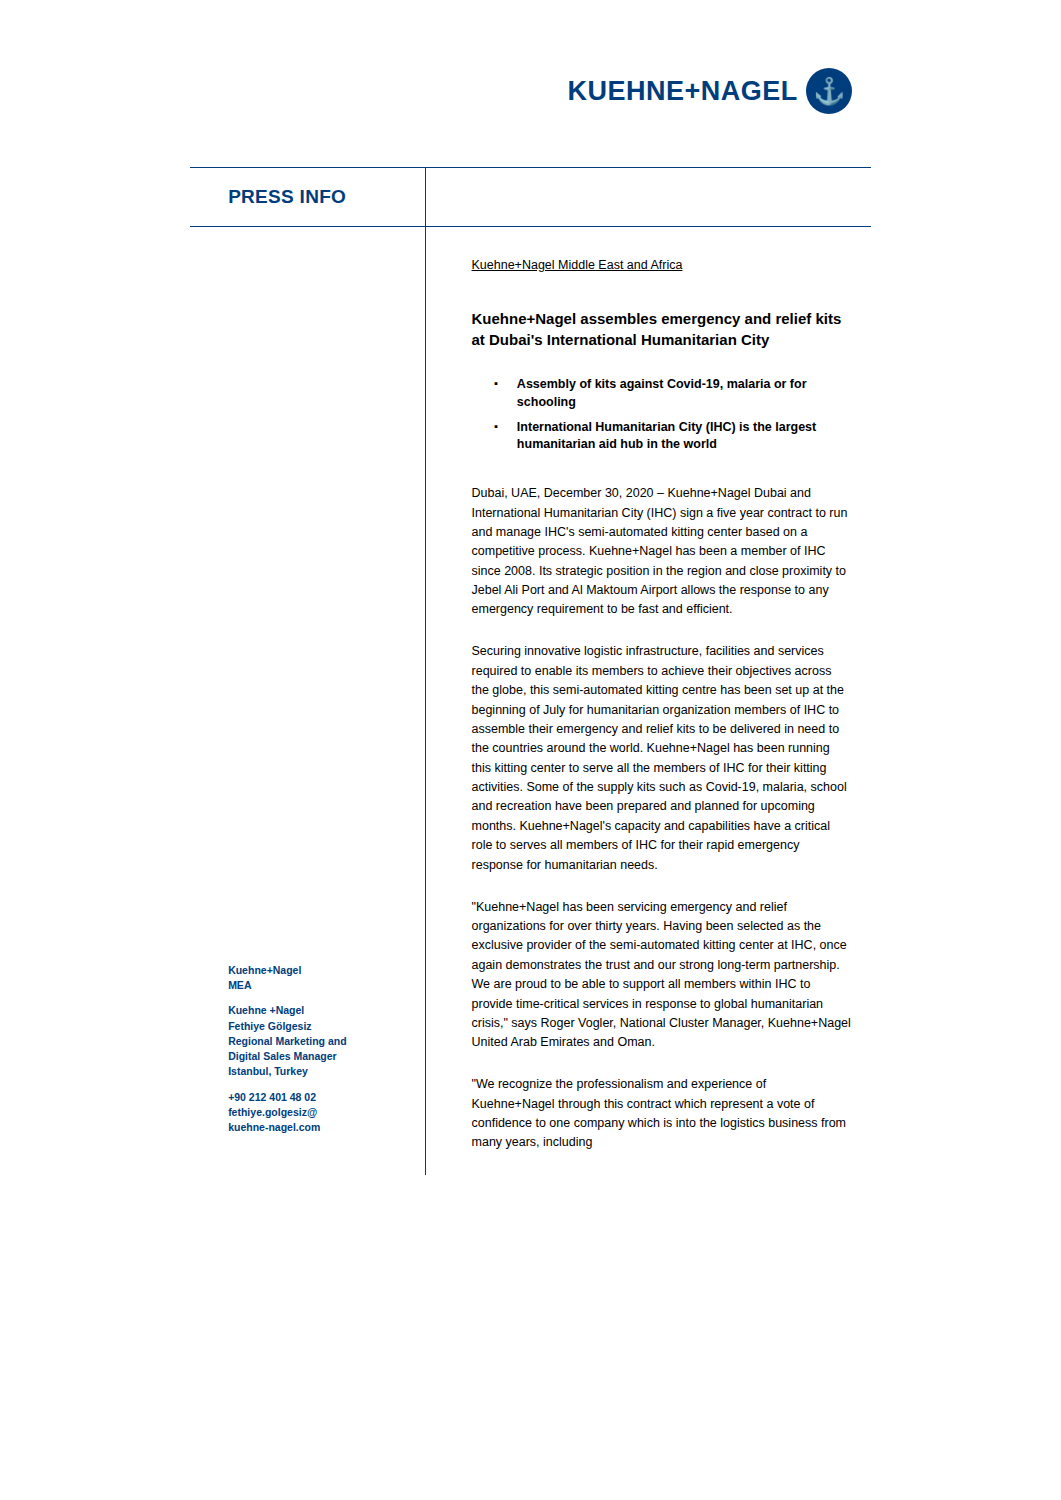KUEHNE+NAGEL
⚓
PRESS INFO
Kuehne+Nagel
MEA
Kuehne +Nagel
Fethiye Gölgesiz
Regional Marketing and
Digital Sales Manager
Istanbul, Turkey
+90 212 401 48 02
fethiye.golgesiz@
kuehne-nagel.com
Kuehne+Nagel Middle East and Africa
Kuehne+Nagel assembles emergency and relief kits at Dubai's International Humanitarian City
Assembly of kits against Covid-19, malaria or for schooling
International Humanitarian City (IHC) is the largest humanitarian aid hub in the world
Dubai, UAE, December 30, 2020 – Kuehne+Nagel Dubai and International Humanitarian City (IHC) sign a five year contract to run and manage IHC's semi-automated kitting center based on a competitive process. Kuehne+Nagel has been a member of IHC since 2008. Its strategic position in the region and close proximity to Jebel Ali Port and Al Maktoum Airport allows the response to any emergency requirement to be fast and efficient.
Securing innovative logistic infrastructure, facilities and services required to enable its members to achieve their objectives across the globe, this semi-automated kitting centre has been set up at the beginning of July for humanitarian organization members of IHC to assemble their emergency and relief kits to be delivered in need to the countries around the world. Kuehne+Nagel has been running this kitting center to serve all the members of IHC for their kitting activities. Some of the supply kits such as Covid-19, malaria, school and recreation have been prepared and planned for upcoming months. Kuehne+Nagel's capacity and capabilities have a critical role to serves all members of IHC for their rapid emergency response for humanitarian needs.
"Kuehne+Nagel has been servicing emergency and relief organizations for over thirty years. Having been selected as the exclusive provider of the semi-automated kitting center at IHC, once again demonstrates the trust and our strong long-term partnership. We are proud to be able to support all members within IHC to provide time-critical services in response to global humanitarian crisis," says Roger Vogler, National Cluster Manager, Kuehne+Nagel United Arab Emirates and Oman.
"We recognize the professionalism and experience of Kuehne+Nagel through this contract which represent a vote of confidence to one company which is into the logistics business from many years, including